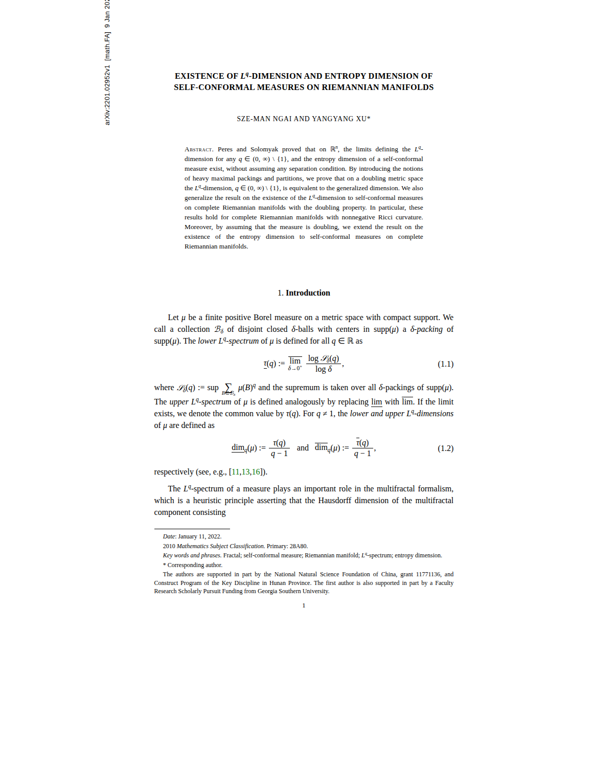arXiv:2201.02952v1 [math.FA] 9 Jan 2022
Existence of Lq-dimension and entropy dimension of
self-conformal measures on Riemannian manifolds
SZE-MAN NGAI AND YANGYANG XU*
Abstract. Peres and Solomyak proved that on ℝn, the limits defining the Lq-dimension for any q ∈ (0, ∞) \ {1}, and the entropy dimension of a self-conformal measure exist, without assuming any separation condition. By introducing the notions of heavy maximal packings and partitions, we prove that on a doubling metric space the Lq-dimension, q ∈ (0, ∞) \ {1}, is equivalent to the generalized dimension. We also generalize the result on the existence of the Lq-dimension to self-conformal measures on complete Riemannian manifolds with the doubling property. In particular, these results hold for complete Riemannian manifolds with nonnegative Ricci curvature. Moreover, by assuming that the measure is doubling, we extend the result on the existence of the entropy dimension to self-conformal measures on complete Riemannian manifolds.
1. Introduction
Let μ be a finite positive Borel measure on a metric space with compact support. We call a collection ℬδ of disjoint closed δ-balls with centers in supp(μ) a δ-packing of supp(μ). The lower Lq-spectrum of μ is defined for all q ∈ ℝ as
τ(q) := lim δ→0+ log 𝒮δ(q) log δ, (1.1)
where 𝒮δ(q) := sup ∑B∈ℬδ μ(B)q and the supremum is taken over all δ-packings of supp(μ). The upper Lq-spectrum of μ is defined analogously by replacing lim with lim. If the limit exists, we denote the common value by τ(q). For q ≠ 1, the lower and upper Lq-dimensions of μ are defined as
dimq(μ) := τ(q) q − 1 and dimq(μ) := τ(q) q − 1, (1.2)
respectively (see, e.g., [11,13,16]).
The Lq-spectrum of a measure plays an important role in the multifractal formalism, which is a heuristic principle asserting that the Hausdorff dimension of the multifractal component consisting
Date: January 11, 2022.
2010 Mathematics Subject Classification. Primary: 28A80.
Key words and phrases. Fractal; self-conformal measure; Riemannian manifold; Lq-spectrum; entropy dimension.
* Corresponding author.
The authors are supported in part by the National Natural Science Foundation of China, grant 11771136, and Construct Program of the Key Discipline in Hunan Province. The first author is also supported in part by a Faculty Research Scholarly Pursuit Funding from Georgia Southern University.
1